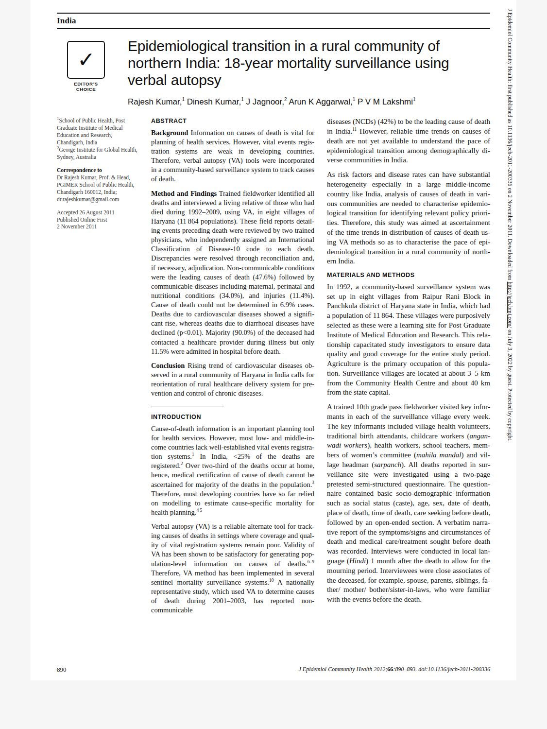J Epidemiol Community Health: first published as 10.1136/jech-2011-200336 on 2 November 2011. Downloaded from http://jech.bmj.com/ on July 3, 2022 by guest. Protected by copyright.
India
✓
EDITOR’S
CHOICE
Epidemiological transition in a rural community of northern India: 18-year mortality surveillance using verbal autopsy
Rajesh Kumar,1 Dinesh Kumar,1 J Jagnoor,2 Arun K Aggarwal,1 P V M Lakshmi1
1School of Public Health, Post Graduate Institute of Medical Education and Research, Chandigarh, India
2George Institute for Global Health, Sydney, Australia
Correspondence to
Dr Rajesh Kumar, Prof. & Head, PGIMER School of Public Health, Chandigarh 160012, India; dr.rajeshkumar@gmail.com
Accepted 26 August 2011
Published Online First
2 November 2011
Abstract
Background Information on causes of death is vital for planning of health services. However, vital events registration systems are weak in developing countries. Therefore, verbal autopsy (VA) tools were incorporated in a community-based surveillance system to track causes of death.
Method and Findings Trained fieldworker identified all deaths and interviewed a living relative of those who had died during 1992–2009, using VA, in eight villages of Haryana (11 864 populations). These field reports detailing events preceding death were reviewed by two trained physicians, who independently assigned an International Classification of Disease-10 code to each death. Discrepancies were resolved through reconciliation and, if necessary, adjudication. Non-communicable conditions were the leading causes of death (47.6%) followed by communicable diseases including maternal, perinatal and nutritional conditions (34.0%), and injuries (11.4%). Cause of death could not be determined in 6.9% cases. Deaths due to cardiovascular diseases showed a significant rise, whereas deaths due to diarrhoeal diseases have declined (p<0.01). Majority (90.0%) of the deceased had contacted a healthcare provider during illness but only 11.5% were admitted in hospital before death.
Conclusion Rising trend of cardiovascular diseases observed in a rural community of Haryana in India calls for reorientation of rural healthcare delivery system for prevention and control of chronic diseases.
Introduction
Cause-of-death information is an important planning tool for health services. However, most low- and middle-income countries lack well-established vital events registration systems.1 In India, <25% of the deaths are registered.2 Over two-third of the deaths occur at home, hence, medical certification of cause of death cannot be ascertained for majority of the deaths in the population.3 Therefore, most developing countries have so far relied on modelling to estimate cause-specific mortality for health planning.4 5
Verbal autopsy (VA) is a reliable alternate tool for tracking causes of deaths in settings where coverage and quality of vital registration systems remain poor. Validity of VA has been shown to be satisfactory for generating population-level information on causes of deaths.6–9 Therefore, VA method has been implemented in several sentinel mortality surveillance systems.10 A nationally representative study, which used VA to determine causes of death during 2001–2003, has reported non-communicable
diseases (NCDs) (42%) to be the leading cause of death in India.11 However, reliable time trends on causes of death are not yet available to understand the pace of epidemiological transition among demographically diverse communities in India.
As risk factors and disease rates can have substantial heterogeneity especially in a large middle-income country like India, analysis of causes of death in various communities are needed to characterise epidemiological transition for identifying relevant policy priorities. Therefore, this study was aimed at ascertainment of the time trends in distribution of causes of death using VA methods so as to characterise the pace of epidemiological transition in a rural community of northern India.
Materials and methods
In 1992, a community-based surveillance system was set up in eight villages from Raipur Rani Block in Panchkula district of Haryana state in India, which had a population of 11 864. These villages were purposively selected as these were a learning site for Post Graduate Institute of Medical Education and Research. This relationship capacitated study investigators to ensure data quality and good coverage for the entire study period. Agriculture is the primary occupation of this population. Surveillance villages are located at about 3–5 km from the Community Health Centre and about 40 km from the state capital.
A trained 10th grade pass fieldworker visited key informants in each of the surveillance village every week. The key informants included village health volunteers, traditional birth attendants, childcare workers (anganwadi workers), health workers, school teachers, members of women’s committee (mahila mandal) and village headman (sarpanch). All deaths reported in surveillance site were investigated using a two-page pretested semi-structured questionnaire. The questionnaire contained basic socio-demographic information such as social status (caste), age, sex, date of death, place of death, time of death, care seeking before death, followed by an open-ended section. A verbatim narrative report of the symptoms/signs and circumstances of death and medical care/treatment sought before death was recorded. Interviews were conducted in local language (Hindi) 1 month after the death to allow for the mourning period. Interviewees were close associates of the deceased, for example, spouse, parents, siblings, father/ mother/ bother/sister-in-laws, who were familiar with the events before the death.
890
J Epidemiol Community Health 2012;66:890–893. doi:10.1136/jech-2011-200336